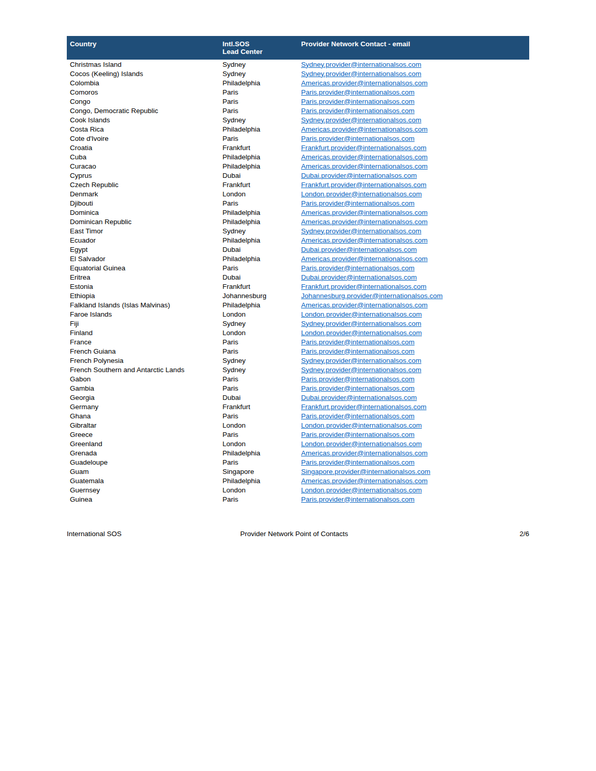| Country | Intl.SOS Lead Center | Provider Network Contact - email |
| --- | --- | --- |
| Christmas Island | Sydney | Sydney.provider@internationalsos.com |
| Cocos (Keeling) Islands | Sydney | Sydney.provider@internationalsos.com |
| Colombia | Philadelphia | Americas.provider@internationalsos.com |
| Comoros | Paris | Paris.provider@internationalsos.com |
| Congo | Paris | Paris.provider@internationalsos.com |
| Congo, Democratic Republic | Paris | Paris.provider@internationalsos.com |
| Cook Islands | Sydney | Sydney.provider@internationalsos.com |
| Costa Rica | Philadelphia | Americas.provider@internationalsos.com |
| Cote d'Ivoire | Paris | Paris.provider@internationalsos.com |
| Croatia | Frankfurt | Frankfurt.provider@internationalsos.com |
| Cuba | Philadelphia | Americas.provider@internationalsos.com |
| Curacao | Philadelphia | Americas.provider@internationalsos.com |
| Cyprus | Dubai | Dubai.provider@internationalsos.com |
| Czech Republic | Frankfurt | Frankfurt.provider@internationalsos.com |
| Denmark | London | London.provider@internationalsos.com |
| Djibouti | Paris | Paris.provider@internationalsos.com |
| Dominica | Philadelphia | Americas.provider@internationalsos.com |
| Dominican Republic | Philadelphia | Americas.provider@internationalsos.com |
| East Timor | Sydney | Sydney.provider@internationalsos.com |
| Ecuador | Philadelphia | Americas.provider@internationalsos.com |
| Egypt | Dubai | Dubai.provider@internationalsos.com |
| El Salvador | Philadelphia | Americas.provider@internationalsos.com |
| Equatorial Guinea | Paris | Paris.provider@internationalsos.com |
| Eritrea | Dubai | Dubai.provider@internationalsos.com |
| Estonia | Frankfurt | Frankfurt.provider@internationalsos.com |
| Ethiopia | Johannesburg | Johannesburg.provider@internationalsos.com |
| Falkland Islands (Islas Malvinas) | Philadelphia | Americas.provider@internationalsos.com |
| Faroe Islands | London | London.provider@internationalsos.com |
| Fiji | Sydney | Sydney.provider@internationalsos.com |
| Finland | London | London.provider@internationalsos.com |
| France | Paris | Paris.provider@internationalsos.com |
| French Guiana | Paris | Paris.provider@internationalsos.com |
| French Polynesia | Sydney | Sydney.provider@internationalsos.com |
| French Southern and Antarctic Lands | Sydney | Sydney.provider@internationalsos.com |
| Gabon | Paris | Paris.provider@internationalsos.com |
| Gambia | Paris | Paris.provider@internationalsos.com |
| Georgia | Dubai | Dubai.provider@internationalsos.com |
| Germany | Frankfurt | Frankfurt.provider@internationalsos.com |
| Ghana | Paris | Paris.provider@internationalsos.com |
| Gibraltar | London | London.provider@internationalsos.com |
| Greece | Paris | Paris.provider@internationalsos.com |
| Greenland | London | London.provider@internationalsos.com |
| Grenada | Philadelphia | Americas.provider@internationalsos.com |
| Guadeloupe | Paris | Paris.provider@internationalsos.com |
| Guam | Singapore | Singapore.provider@internationalsos.com |
| Guatemala | Philadelphia | Americas.provider@internationalsos.com |
| Guernsey | London | London.provider@internationalsos.com |
| Guinea | Paris | Paris.provider@internationalsos.com |
International SOS
Provider Network Point of Contacts
2/6